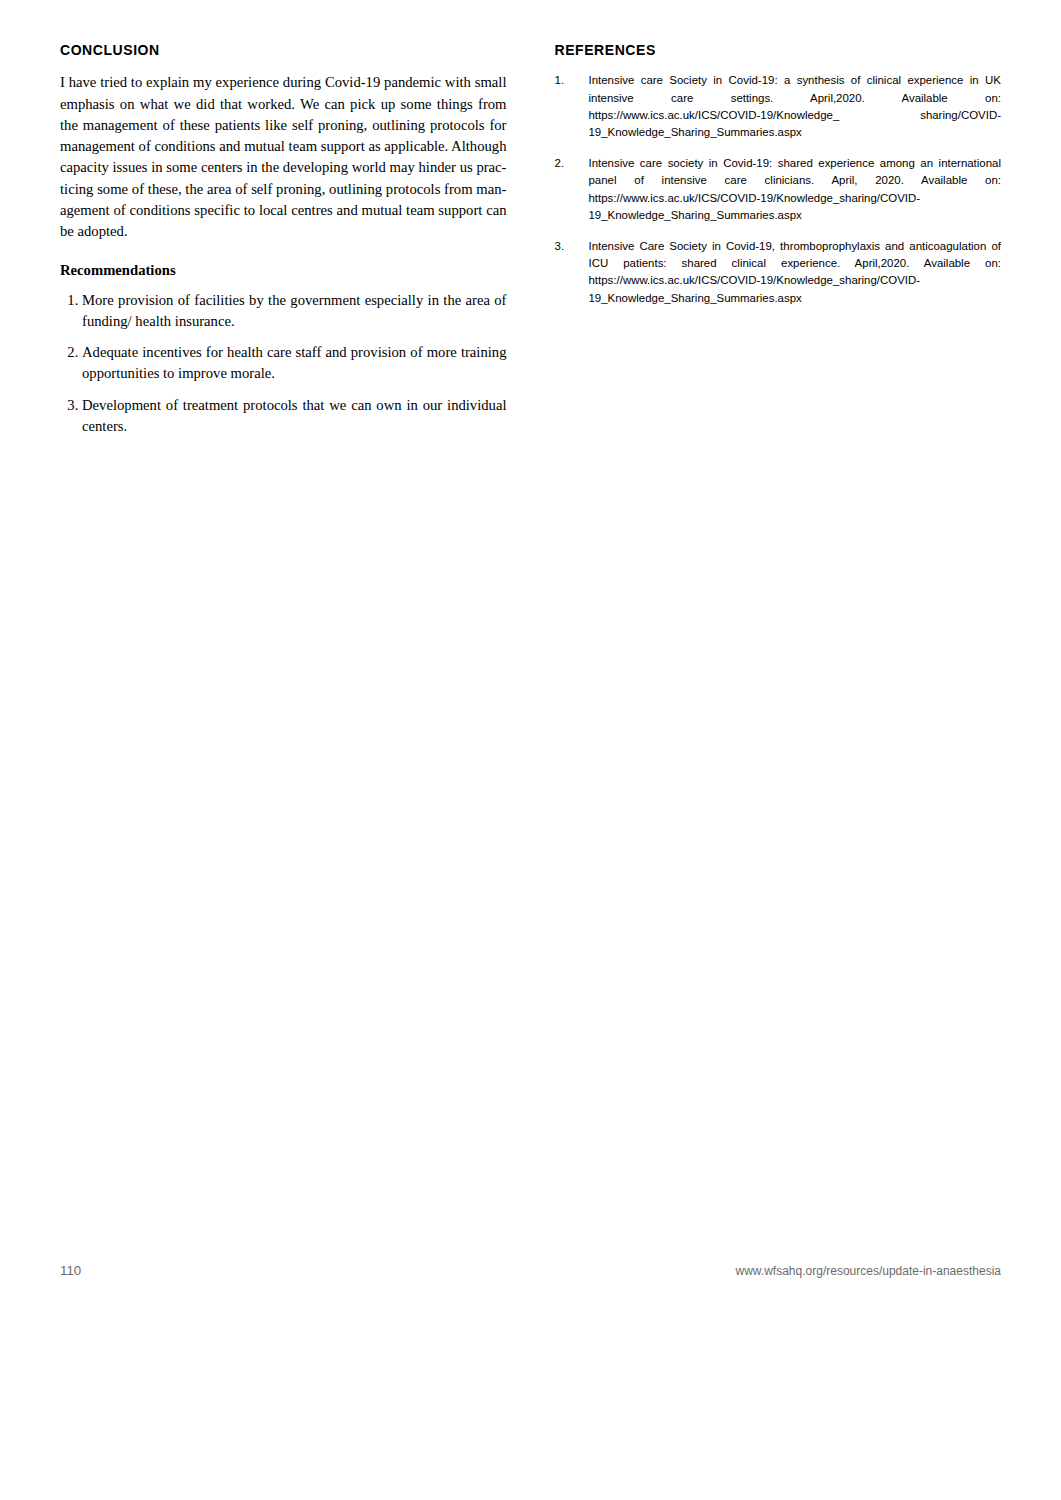Conclusion
I have tried to explain my experience during Covid-19 pandemic with small emphasis on what we did that worked. We can pick up some things from the management of these patients like self proning, outlining protocols for management of conditions and mutual team support as applicable. Although capacity issues in some centers in the developing world may hinder us practicing some of these, the area of self proning, outlining protocols from management of conditions specific to local centres and mutual team support can be adopted.
Recommendations
More provision of facilities by the government especially in the area of funding/ health insurance.
Adequate incentives for health care staff and provision of more training opportunities to improve morale.
Development of treatment protocols that we can own in our individual centers.
References
Intensive care Society in Covid-19: a synthesis of clinical experience in UK intensive care settings. April,2020. Available on: https://www.ics.ac.uk/ICS/COVID-19/Knowledge_ sharing/COVID-19_Knowledge_Sharing_Summaries.aspx
Intensive care society in Covid-19: shared experience among an international panel of intensive care clinicians. April, 2020. Available on: https://www.ics.ac.uk/ICS/COVID-19/Knowledge_sharing/COVID-19_Knowledge_Sharing_Summaries.aspx
Intensive Care Society in Covid-19, thromboprophylaxis and anticoagulation of ICU patients: shared clinical experience. April,2020. Available on: https://www.ics.ac.uk/ICS/COVID-19/Knowledge_sharing/COVID-19_Knowledge_Sharing_Summaries.aspx
110 www.wfsahq.org/resources/update-in-anaesthesia